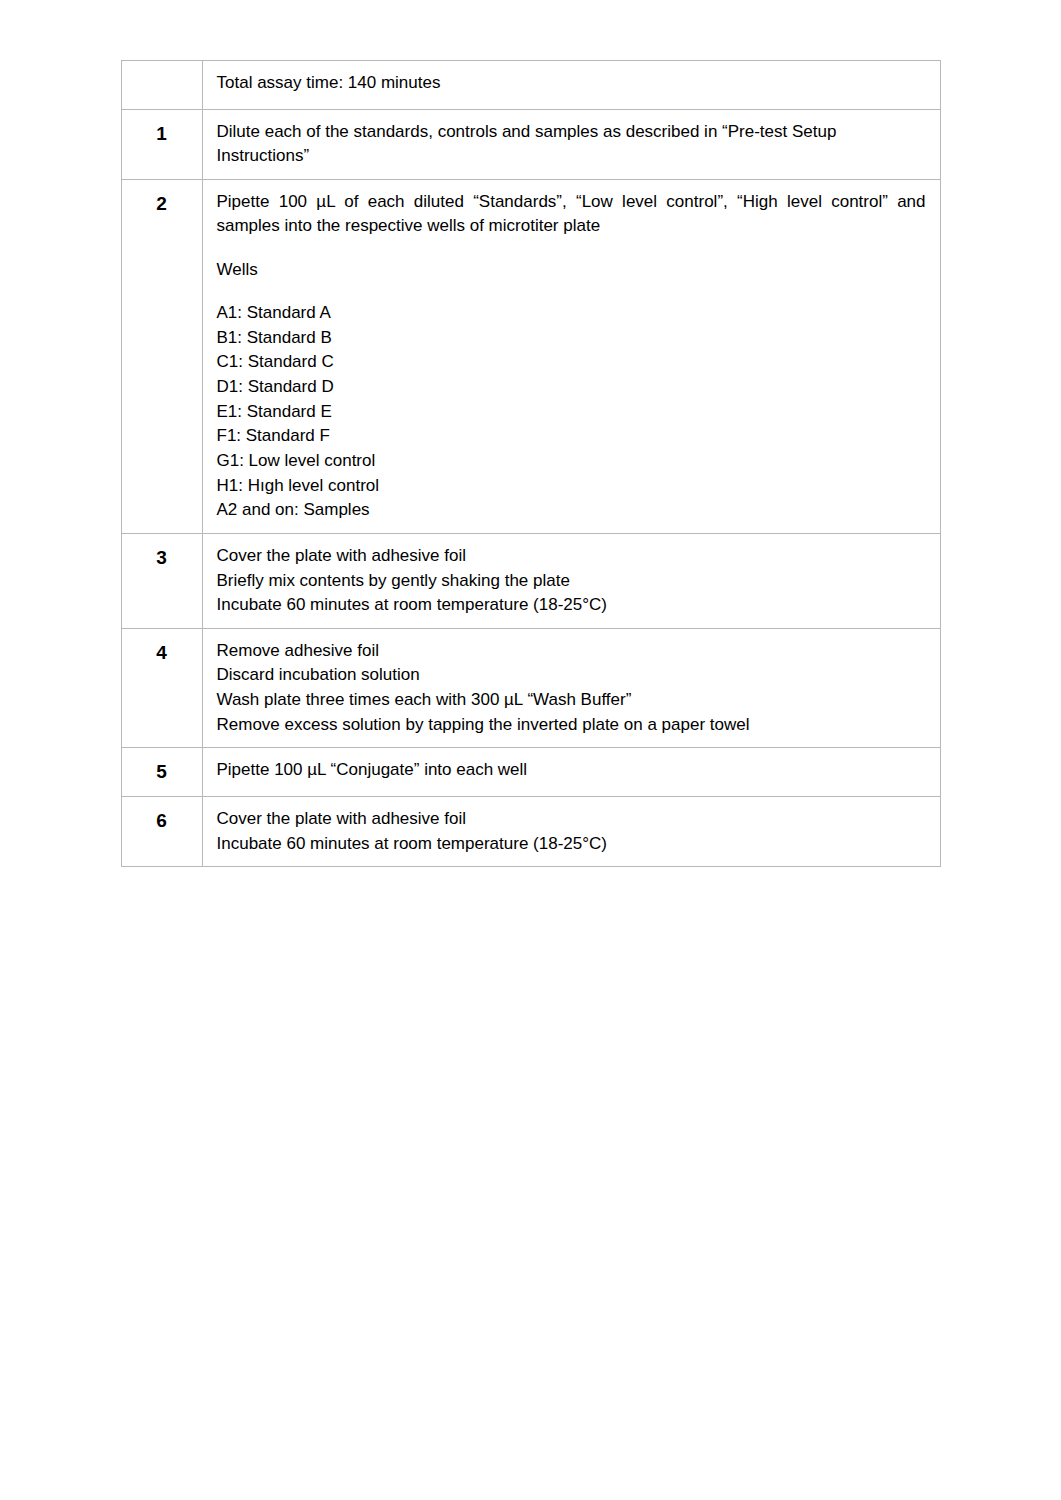| | Total assay time: 140 minutes |
| 1 | Dilute each of the standards, controls and samples as described in “Pre-test Setup Instructions” |
| 2 | Pipette 100 µL of each diluted “Standards”, “Low level control”, “High level control” and samples into the respective wells of microtiter plate Wells A1: Standard A B1: Standard B C1: Standard C D1: Standard D E1: Standard E F1: Standard F G1: Low level control H1: Hıgh level control A2 and on: Samples |
| 3 | Cover the plate with adhesive foil Briefly mix contents by gently shaking the plate Incubate 60 minutes at room temperature (18-25°C) |
| 4 | Remove adhesive foil Discard incubation solution Wash plate three times each with 300 µL “Wash Buffer” Remove excess solution by tapping the inverted plate on a paper towel |
| 5 | Pipette 100 µL “Conjugate” into each well |
| 6 | Cover the plate with adhesive foil Incubate 60 minutes at room temperature (18-25°C) |